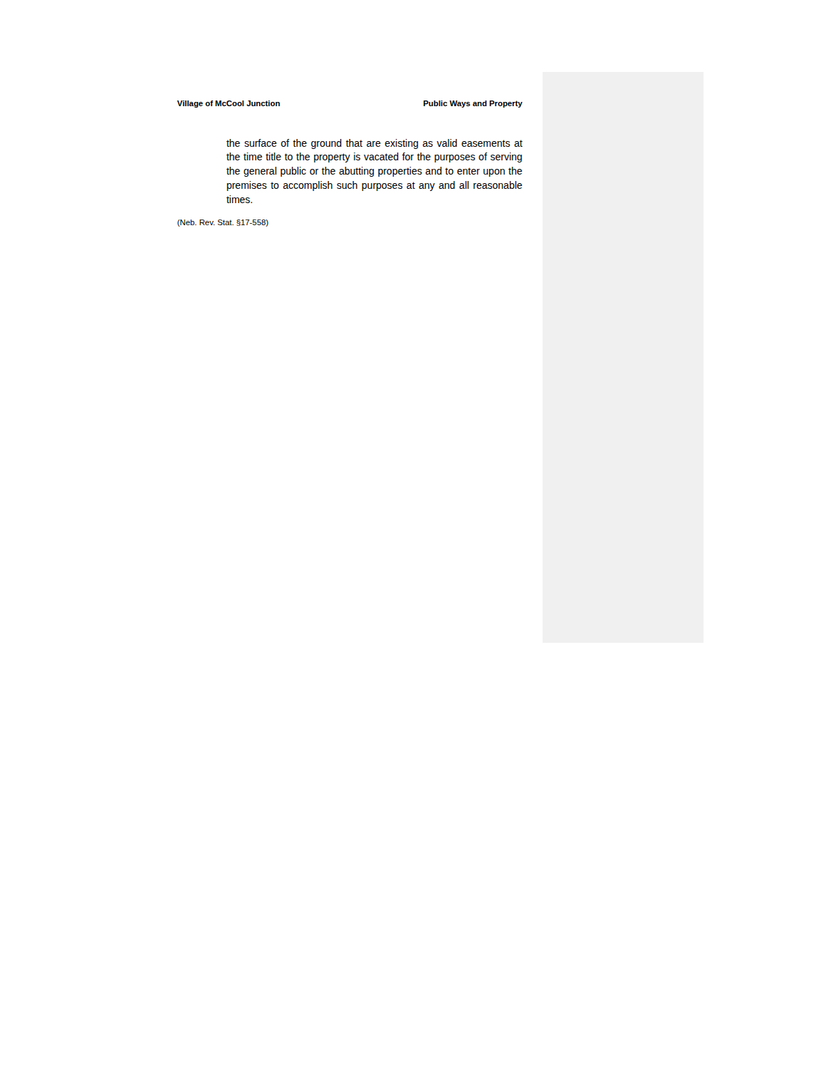Village of McCool Junction Public Ways and Property
the surface of the ground that are existing as valid easements at the time title to the property is vacated for the purposes of serving the general public or the abutting properties and to enter upon the premises to accomplish such purposes at any and all reasonable times.
(Neb. Rev. Stat. §17-558)